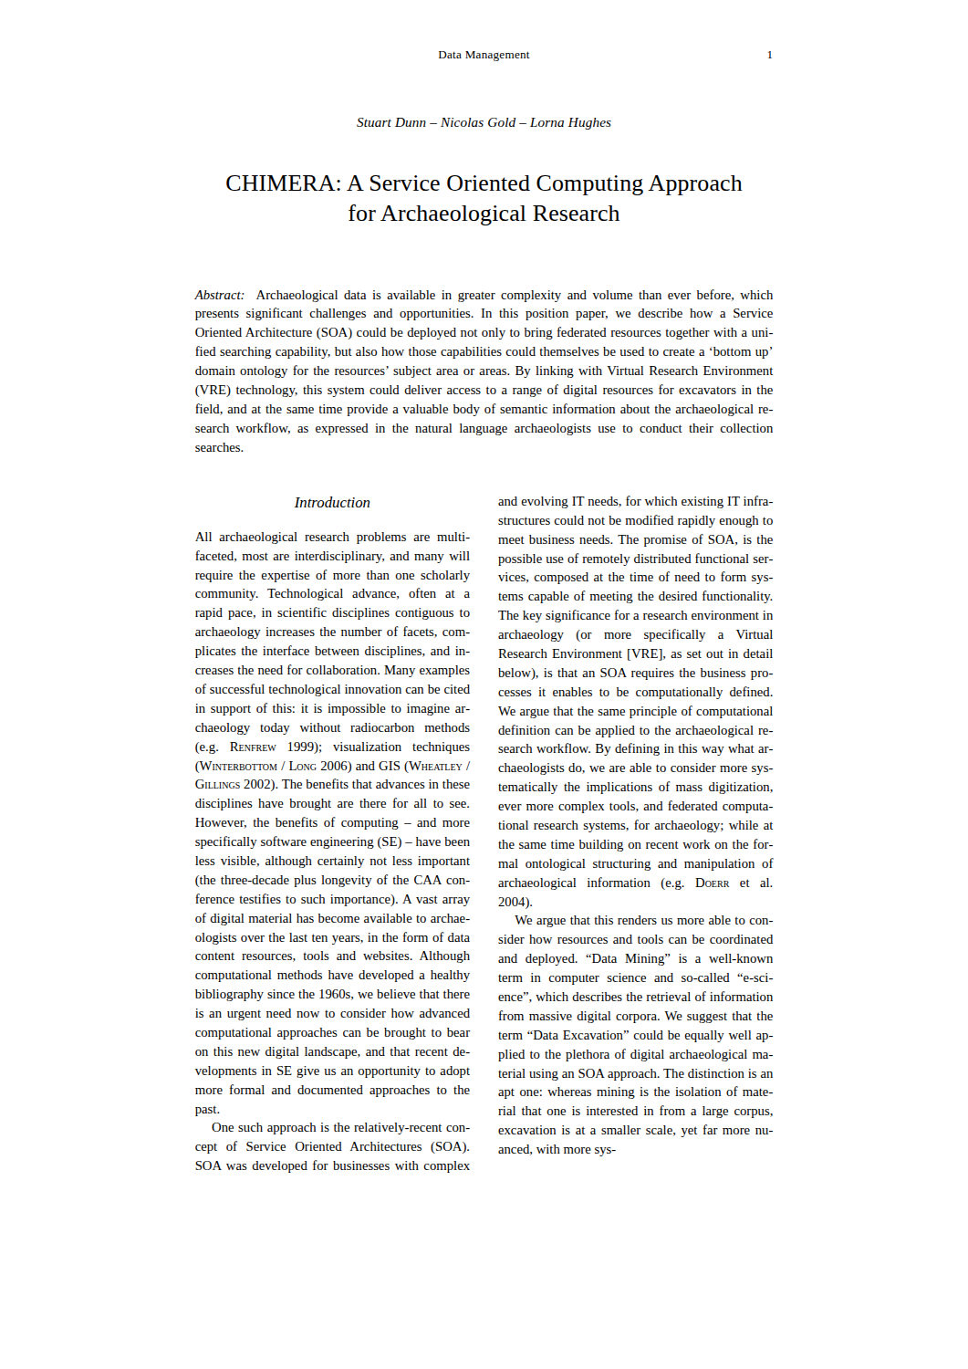Data Management 1
Stuart Dunn – Nicolas Gold – Lorna Hughes
CHIMERA: A Service Oriented Computing Approach
for Archaeological Research
Abstract: Archaeological data is available in greater complexity and volume than ever before, which presents significant challenges and opportunities. In this position paper, we describe how a Service Oriented Architecture (SOA) could be deployed not only to bring federated resources together with a unified searching capability, but also how those capabilities could themselves be used to create a ‘bottom up’ domain ontology for the resources’ subject area or areas. By linking with Virtual Research Environment (VRE) technology, this system could deliver access to a range of digital resources for excavators in the field, and at the same time provide a valuable body of semantic information about the archaeological research workflow, as expressed in the natural language archaeologists use to conduct their collection searches.
Introduction
All archaeological research problems are multi-faceted, most are interdisciplinary, and many will require the expertise of more than one scholarly community. Technological advance, often at a rapid pace, in scientific disciplines contiguous to archaeology increases the number of facets, complicates the interface between disciplines, and increases the need for collaboration. Many examples of successful technological innovation can be cited in support of this: it is impossible to imagine archaeology today without radiocarbon methods (e.g. Renfrew 1999); visualization techniques (Winterbottom / Long 2006) and GIS (Wheatley / Gillings 2002). The benefits that advances in these disciplines have brought are there for all to see. However, the benefits of computing – and more specifically software engineering (SE) – have been less visible, although certainly not less important (the three-decade plus longevity of the CAA conference testifies to such importance). A vast array of digital material has become available to archaeologists over the last ten years, in the form of data content resources, tools and websites. Although computational methods have developed a healthy bibliography since the 1960s, we believe that there is an urgent need now to consider how advanced computational approaches can be brought to bear on this new digital landscape, and that recent developments in SE give us an opportunity to adopt more formal and documented approaches to the past.
One such approach is the relatively-recent concept of Service Oriented Architectures (SOA). SOA was developed for businesses with complex and evolving IT needs, for which existing IT infrastructures could not be modified rapidly enough to meet business needs. The promise of SOA, is the possible use of remotely distributed functional services, composed at the time of need to form systems capable of meeting the desired functionality. The key significance for a research environment in archaeology (or more specifically a Virtual Research Environment [VRE], as set out in detail below), is that an SOA requires the business processes it enables to be computationally defined. We argue that the same principle of computational definition can be applied to the archaeological research workflow. By defining in this way what archaeologists do, we are able to consider more systematically the implications of mass digitization, ever more complex tools, and federated computational research systems, for archaeology; while at the same time building on recent work on the formal ontological structuring and manipulation of archaeological information (e.g. Doerr et al. 2004).
We argue that this renders us more able to consider how resources and tools can be coordinated and deployed. “Data Mining” is a well-known term in computer science and so-called “e-science”, which describes the retrieval of information from massive digital corpora. We suggest that the term “Data Excavation” could be equally well applied to the plethora of digital archaeological material using an SOA approach. The distinction is an apt one: whereas mining is the isolation of material that one is interested in from a large corpus, excavation is at a smaller scale, yet far more nuanced, with more sys-